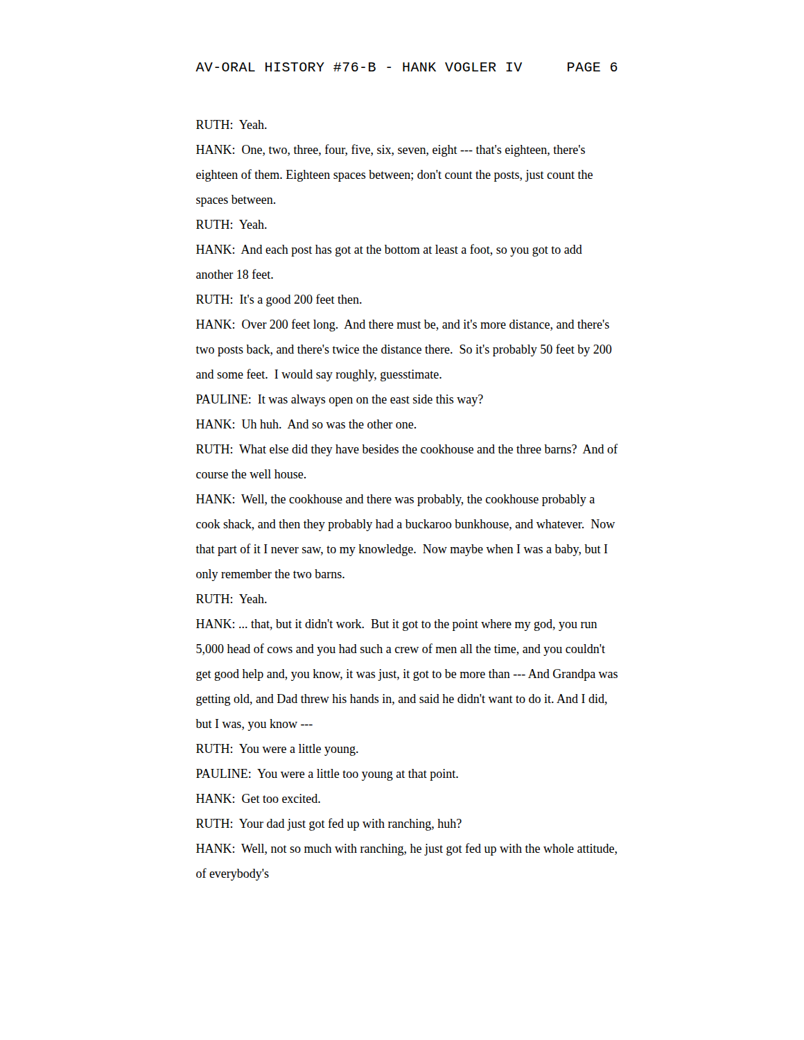AV-ORAL HISTORY #76-B - HANK VOGLER IV PAGE 6
RUTH: Yeah.
HANK: One, two, three, four, five, six, seven, eight --- that's eighteen, there's eighteen of them. Eighteen spaces between; don't count the posts, just count the spaces between.
RUTH: Yeah.
HANK: And each post has got at the bottom at least a foot, so you got to add another 18 feet.
RUTH: It's a good 200 feet then.
HANK: Over 200 feet long. And there must be, and it's more distance, and there's two posts back, and there's twice the distance there. So it's probably 50 feet by 200 and some feet. I would say roughly, guesstimate.
PAULINE: It was always open on the east side this way?
HANK: Uh huh. And so was the other one.
RUTH: What else did they have besides the cookhouse and the three barns? And of course the well house.
HANK: Well, the cookhouse and there was probably, the cookhouse probably a cook shack, and then they probably had a buckaroo bunkhouse, and whatever. Now that part of it I never saw, to my knowledge. Now maybe when I was a baby, but I only remember the two barns.
RUTH: Yeah.
HANK: ... that, but it didn't work. But it got to the point where my god, you run 5,000 head of cows and you had such a crew of men all the time, and you couldn't get good help and, you know, it was just, it got to be more than --- And Grandpa was getting old, and Dad threw his hands in, and said he didn't want to do it. And I did, but I was, you know ---
RUTH: You were a little young.
PAULINE: You were a little too young at that point.
HANK: Get too excited.
RUTH: Your dad just got fed up with ranching, huh?
HANK: Well, not so much with ranching, he just got fed up with the whole attitude, of everybody's